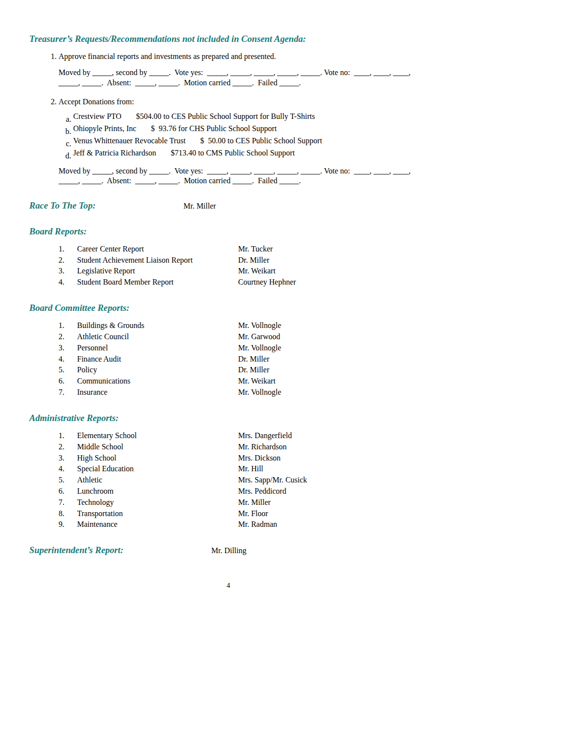Treasurer’s Requests/Recommendations not included in Consent Agenda:
Approve financial reports and investments as prepared and presented.
Moved by _____, second by _____. Vote yes: _____, _____, _____, _____, _____. Vote no: ____, ____, ____, _____, _____. Absent: _____, _____. Motion carried _____. Failed _____.
Accept Donations from:
| Crestview PTO | $504.00 to CES Public School Support for Bully T-Shirts |
| Ohiopyle Prints, Inc | $ 93.76 for CHS Public School Support |
| Venus Whittenauer Revocable Trust | $ 50.00 to CES Public School Support |
| Jeff & Patricia Richardson | $713.40 to CMS Public School Support |
Moved by _____, second by _____. Vote yes: _____, _____, _____, _____, _____. Vote no: ____, ____, ____, _____, _____. Absent: _____, _____. Motion carried _____. Failed _____.
Race To The Top:Mr. Miller
Board Reports:
| 1. | Career Center Report | Mr. Tucker |
| 2. | Student Achievement Liaison Report | Dr. Miller |
| 3. | Legislative Report | Mr. Weikart |
| 4. | Student Board Member Report | Courtney Hephner |
Board Committee Reports:
| 1. | Buildings & Grounds | Mr. Vollnogle |
| 2. | Athletic Council | Mr. Garwood |
| 3. | Personnel | Mr. Vollnogle |
| 4. | Finance Audit | Dr. Miller |
| 5. | Policy | Dr. Miller |
| 6. | Communications | Mr. Weikart |
| 7. | Insurance | Mr. Vollnogle |
Administrative Reports:
| 1. | Elementary School | Mrs. Dangerfield |
| 2. | Middle School | Mr. Richardson |
| 3. | High School | Mrs. Dickson |
| 4. | Special Education | Mr. Hill |
| 5. | Athletic | Mrs. Sapp/Mr. Cusick |
| 6. | Lunchroom | Mrs. Peddicord |
| 7. | Technology | Mr. Miller |
| 8. | Transportation | Mr. Floor |
| 9. | Maintenance | Mr. Radman |
Superintendent’s Report:Mr. Dilling
4